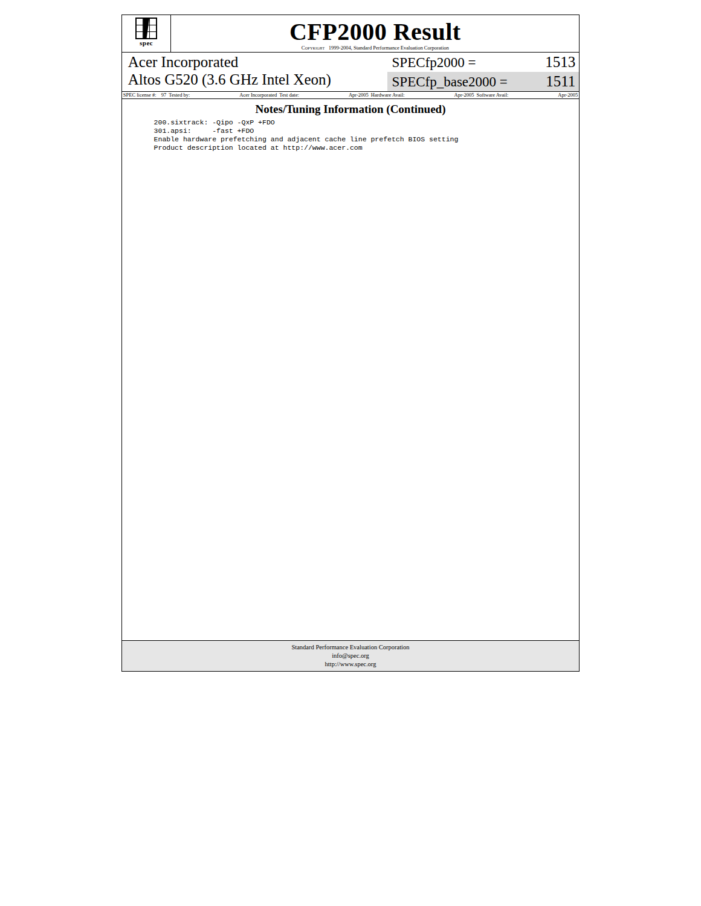spec
CFP2000 Result
Copyright 1999-2004, Standard Performance Evaluation Corporation
Acer Incorporated
Altos G520 (3.6 GHz Intel Xeon)
SPECfp2000 = 1513
SPECfp_base2000 = 1511
SPEC license #:
97
Tested by:
Acer Incorporated
Test date:
Apr-2005
Hardware Avail:
Apr-2005
Software Avail:
Apr-2005
Notes/Tuning Information (Continued)
200.sixtrack: -Qipo -QxP +FDO
301.apsi:     -fast +FDO
Enable hardware prefetching and adjacent cache line prefetch BIOS setting
Product description located at http://www.acer.com
Standard Performance Evaluation Corporation
info@spec.org
http://www.spec.org